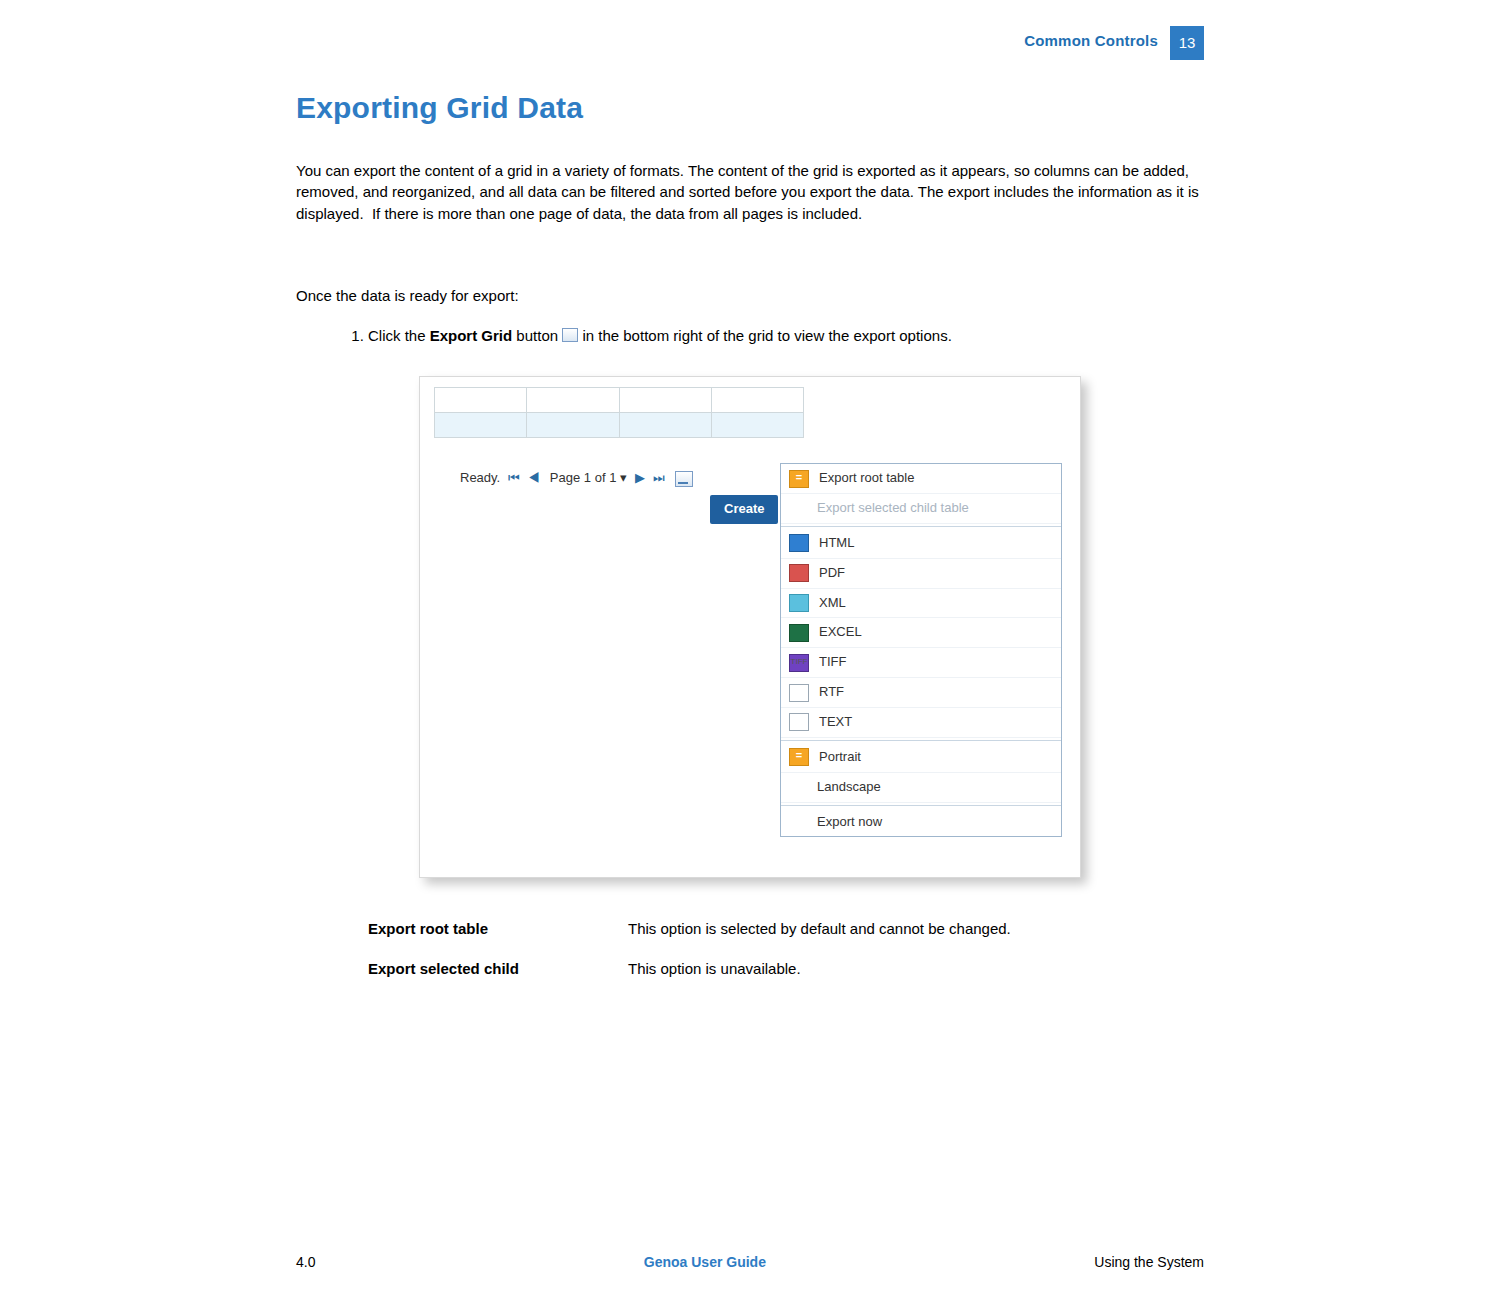Common Controls
13
Exporting Grid Data
You can export the content of a grid in a variety of formats. The content of the grid is exported as it appears, so columns can be added, removed, and reorganized, and all data can be filtered and sorted before you export the data. The export includes the information as it is displayed. If there is more than one page of data, the data from all pages is included.
Once the data is ready for export:
Click the Export Grid button in the bottom right of the grid to view the export options.
Ready. ⏮ ◀ Page 1 of 1 ▾ ▶ ⏭
Create
Export root table
Export selected child table
HTML
PDF
XML
EXCEL
TIFF TIFF
RTF
TEXT
Portrait
Landscape
Export now
Export root table
This option is selected by default and cannot be changed.
Export selected child
This option is unavailable.
4.0
Using the System
Genoa User Guide